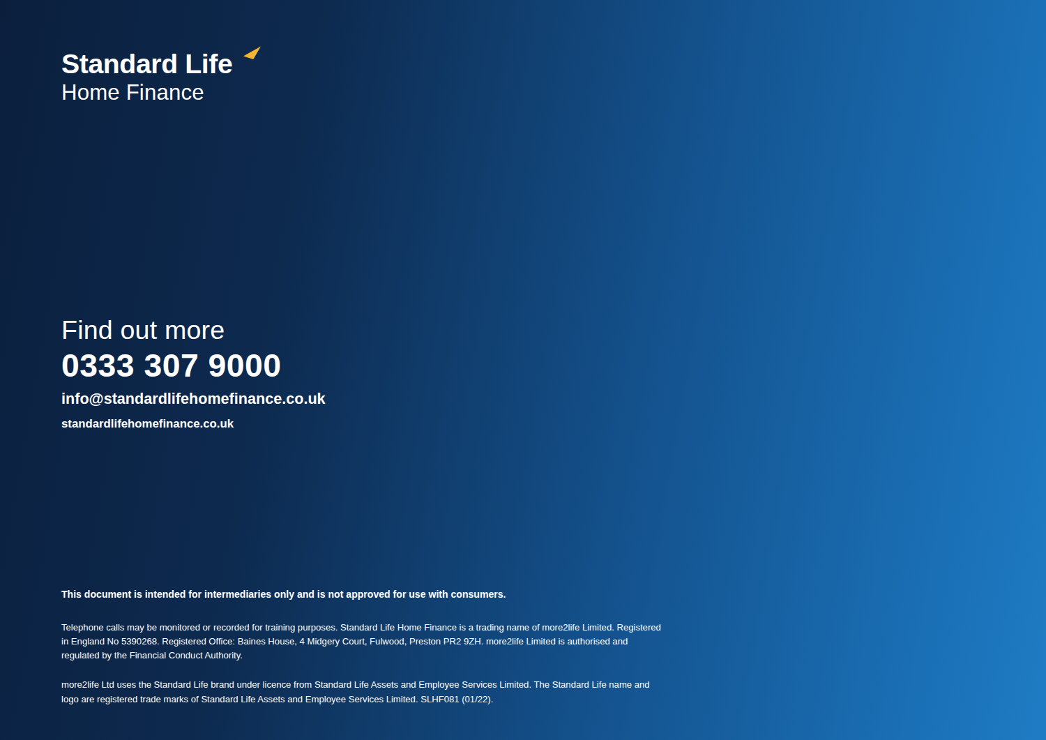Standard Life Home Finance
Find out more
0333 307 9000
info@standardlifehomefinance.co.uk
standardlifehomefinance.co.uk
This document is intended for intermediaries only and is not approved for use with consumers.
Telephone calls may be monitored or recorded for training purposes. Standard Life Home Finance is a trading name of more2life Limited. Registered in England No 5390268. Registered Office: Baines House, 4 Midgery Court, Fulwood, Preston PR2 9ZH. more2life Limited is authorised and regulated by the Financial Conduct Authority.
more2life Ltd uses the Standard Life brand under licence from Standard Life Assets and Employee Services Limited. The Standard Life name and logo are registered trade marks of Standard Life Assets and Employee Services Limited. SLHF081 (01/22).